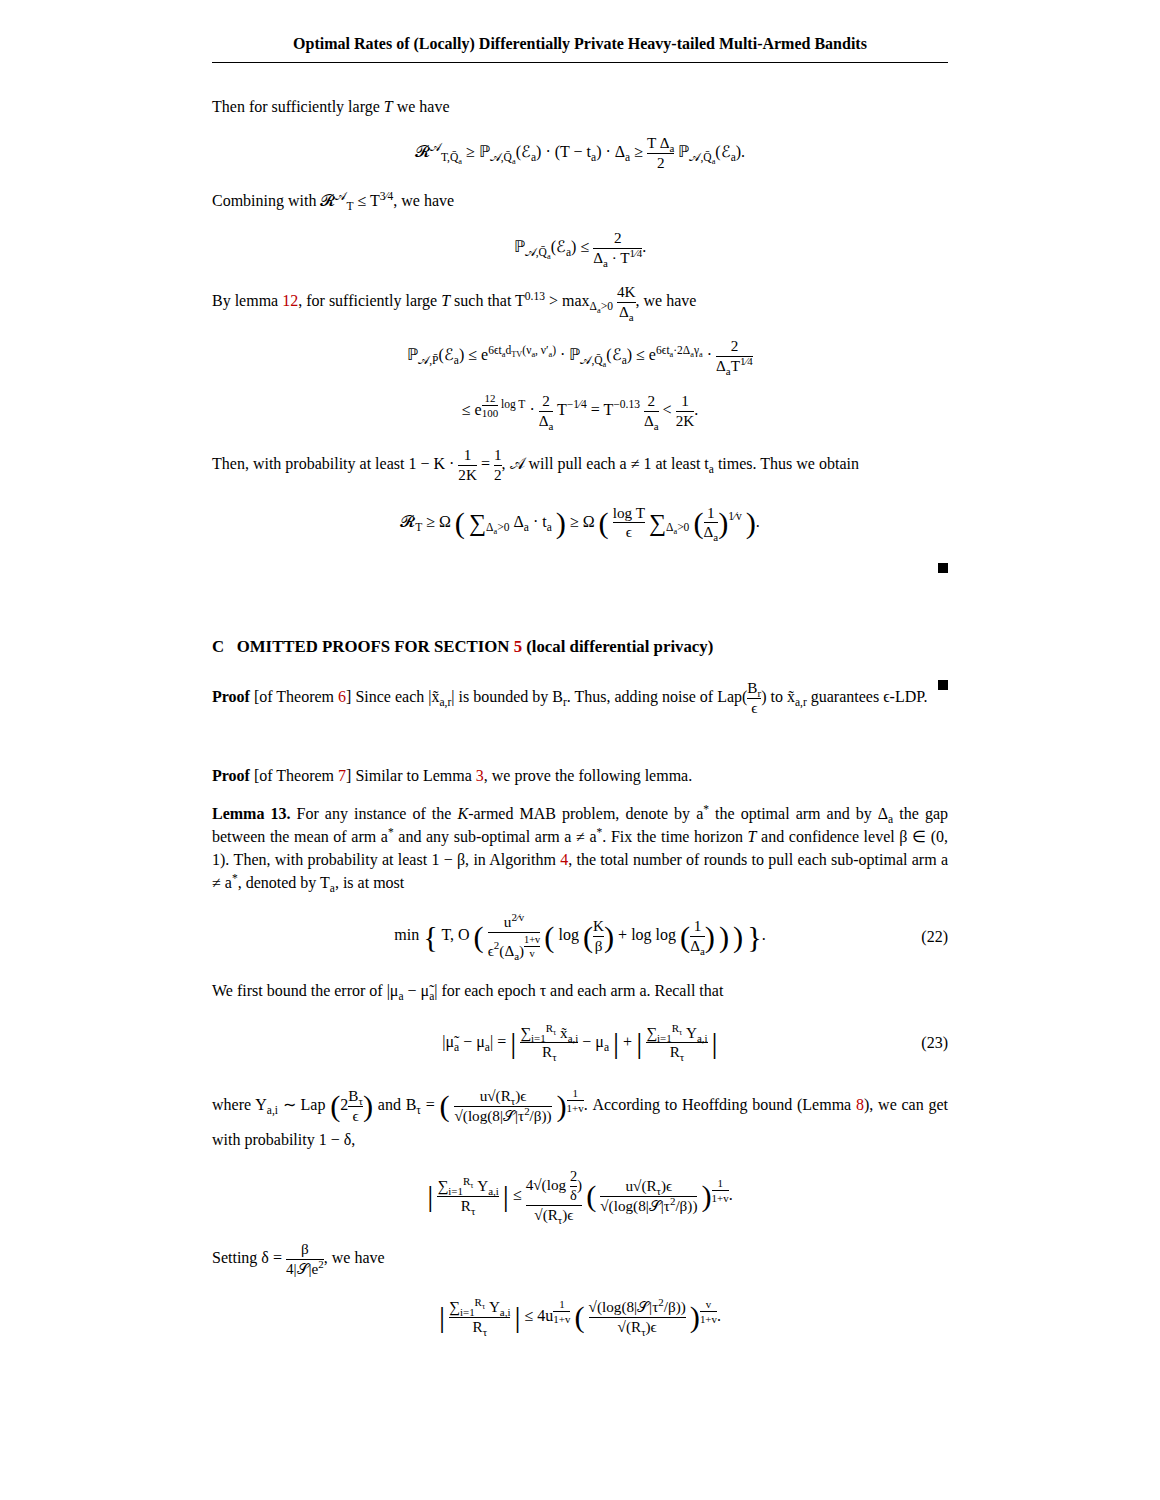Optimal Rates of (Locally) Differentially Private Heavy-tailed Multi-Armed Bandits
Then for sufficiently large T we have
𝓡𝒜T,Q̄a ≥ ℙ𝒜,Q̄a(ℰa) · (T − ta) · Δa ≥ T Δa 2 ℙ𝒜,Q̄a(ℰa).
Combining with 𝓡𝒜T ≤ T3⁄4, we have
ℙ𝒜,Q̄a(ℰa) ≤ 2 Δa · T1⁄4.
By lemma 12, for sufficiently large T such that T0.13 > maxΔa>0 4K Δa, we have
ℙ𝒜,P̄(ℰa) ≤ e6ϵtadTV(νa, ν′a) · ℙ𝒜,Q̄a(ℰa) ≤ e6ϵta·2Δaγa · 2 ΔaT1⁄4
≤ e12100 log T · 2 Δa T−1⁄4 = T−0.13 2 Δa < 12K.
Then, with probability at least 1 − K · 12K = 12, 𝒜 will pull each a ≠ 1 at least ta times. Thus we obtain
𝓡T ≥ Ω ( ∑Δa>0 Δa · ta ) ≥ Ω ( log T ϵ ∑Δa>0 (1 Δa)1⁄v ).
C OMITTED PROOFS FOR SECTION 5 (local differential privacy)
Proof [of Theorem 6] Since each |x̃a,r| is bounded by Br. Thus, adding noise of Lap(Br ϵ) to x̃a,r guarantees ϵ-LDP.
Proof [of Theorem 7] Similar to Lemma 3, we prove the following lemma.
Lemma 13. For any instance of the K-armed MAB problem, denote by a* the optimal arm and by Δa the gap between the mean of arm a* and any sub-optimal arm a ≠ a*. Fix the time horizon T and confidence level β ∈ (0, 1). Then, with probability at least 1 − β, in Algorithm 4, the total number of rounds to pull each sub-optimal arm a ≠ a*, denoted by Ta, is at most
min { T, O ( u2⁄v ϵ2(Δa)1+v v ( log (Kβ) + log log (1 Δa) ) ) }.
(22)
We first bound the error of |μa − μ̃a| for each epoch τ and each arm a. Recall that
|μ̃a − μa| = | ∑i=1Rτ x̃a,i Rτ − μa | + | ∑i=1Rτ Ya,i Rτ |
(23)
where Ya,i ∼ Lap (2Bτ ϵ) and Bτ = ( u√(Rτ)ϵ√(log(8|𝒮|τ2/β)) )11+v. According to Heoffding bound (Lemma 8), we can get with probability 1 − δ,
| ∑i=1Rτ Ya,i Rτ | ≤ 4√(log 2 δ)√(Rτ)ϵ ( u√(Rτ)ϵ√(log(8|𝒮|τ2/β)) )11+v.
Setting δ = β 4|𝒮|e2, we have
| ∑i=1Rτ Ya,i Rτ | ≤ 4u11+v ( √(log(8|𝒮|τ2/β))√(Rτ)ϵ )v 1+v.